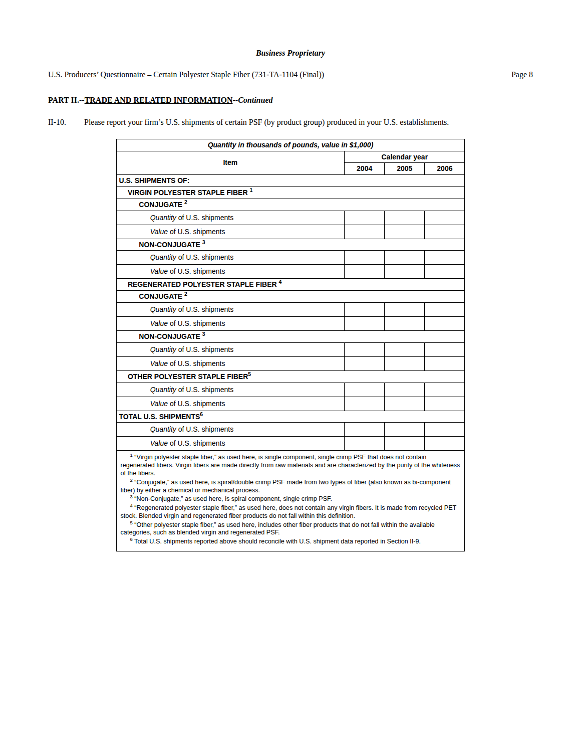Business Proprietary
U.S. Producers’ Questionnaire – Certain Polyester Staple Fiber (731-TA-1104 (Final))
Page 8
PART II.--TRADE AND RELATED INFORMATION--Continued
II-10.
Please report your firm’s U.S. shipments of certain PSF (by product group) produced in your U.S. establishments.
| Quantity in thousands of pounds, value in $1,000) |
| Item | Calendar year |
| 2004 | 2005 | 2006 |
| U.S. SHIPMENTS OF: |
| VIRGIN POLYESTER STAPLE FIBER 1 |
| CONJUGATE 2 |
| Quantity of U.S. shipments | | | |
| Value of U.S. shipments | | | |
| NON-CONJUGATE 3 |
| Quantity of U.S. shipments | | | |
| Value of U.S. shipments | | | |
| REGENERATED POLYESTER STAPLE FIBER 4 |
| CONJUGATE 2 |
| Quantity of U.S. shipments | | | |
| Value of U.S. shipments | | | |
| NON-CONJUGATE 3 |
| Quantity of U.S. shipments | | | |
| Value of U.S. shipments | | | |
| OTHER POLYESTER STAPLE FIBER 5 |
| Quantity of U.S. shipments | | | |
| Value of U.S. shipments | | | |
| TOTAL U.S. SHIPMENTS 6 |
| Quantity of U.S. shipments | | | |
| Value of U.S. shipments | | | |
1 “Virgin polyester staple fiber,” as used here, is single component, single crimp PSF that does not contain regenerated fibers. Virgin fibers are made directly from raw materials and are characterized by the purity of the whiteness of the fibers.
2 “Conjugate,” as used here, is spiral/double crimp PSF made from two types of fiber (also known as bi-component fiber) by either a chemical or mechanical process.
3 “Non-Conjugate,” as used here, is spiral component, single crimp PSF.
4 “Regenerated polyester staple fiber,” as used here, does not contain any virgin fibers. It is made from recycled PET stock. Blended virgin and regenerated fiber products do not fall within this definition.
5 “Other polyester staple fiber,” as used here, includes other fiber products that do not fall within the available categories, such as blended virgin and regenerated PSF.
6 Total U.S. shipments reported above should reconcile with U.S. shipment data reported in Section II-9.